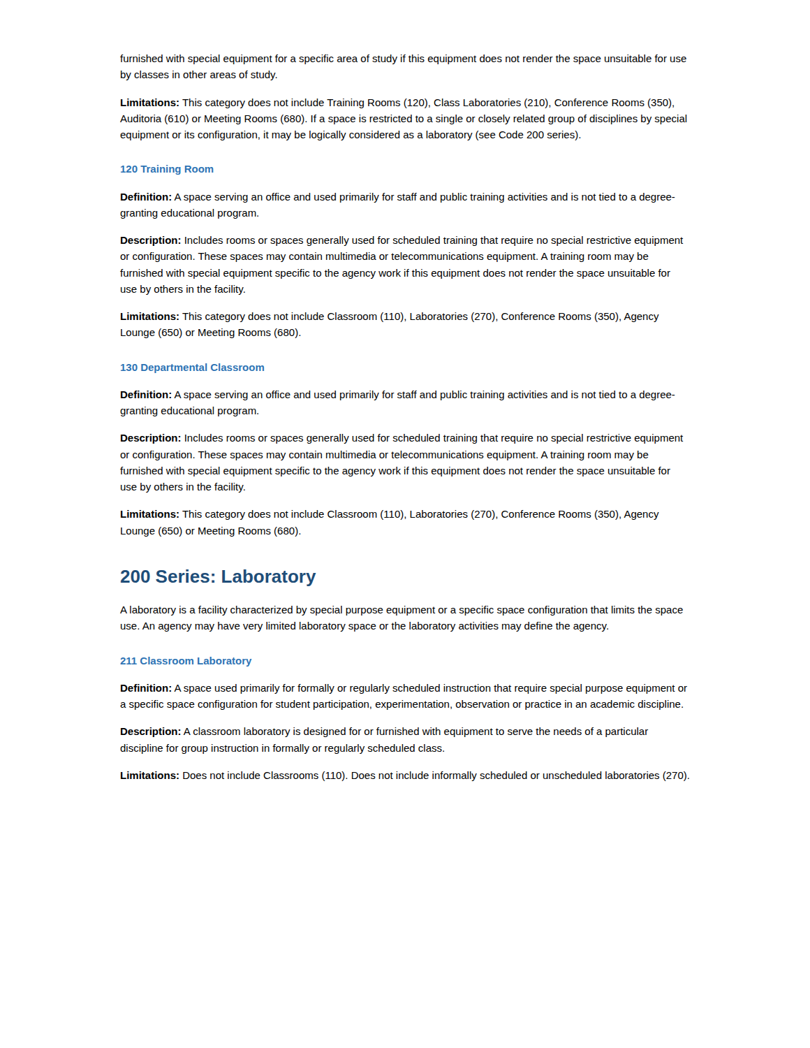furnished with special equipment for a specific area of study if this equipment does not render the space unsuitable for use by classes in other areas of study.
Limitations: This category does not include Training Rooms (120), Class Laboratories (210), Conference Rooms (350), Auditoria (610) or Meeting Rooms (680). If a space is restricted to a single or closely related group of disciplines by special equipment or its configuration, it may be logically considered as a laboratory (see Code 200 series).
120 Training Room
Definition: A space serving an office and used primarily for staff and public training activities and is not tied to a degree-granting educational program.
Description: Includes rooms or spaces generally used for scheduled training that require no special restrictive equipment or configuration. These spaces may contain multimedia or telecommunications equipment. A training room may be furnished with special equipment specific to the agency work if this equipment does not render the space unsuitable for use by others in the facility.
Limitations: This category does not include Classroom (110), Laboratories (270), Conference Rooms (350), Agency Lounge (650) or Meeting Rooms (680).
130 Departmental Classroom
Definition: A space serving an office and used primarily for staff and public training activities and is not tied to a degree-granting educational program.
Description: Includes rooms or spaces generally used for scheduled training that require no special restrictive equipment or configuration. These spaces may contain multimedia or telecommunications equipment. A training room may be furnished with special equipment specific to the agency work if this equipment does not render the space unsuitable for use by others in the facility.
Limitations: This category does not include Classroom (110), Laboratories (270), Conference Rooms (350), Agency Lounge (650) or Meeting Rooms (680).
200 Series: Laboratory
A laboratory is a facility characterized by special purpose equipment or a specific space configuration that limits the space use. An agency may have very limited laboratory space or the laboratory activities may define the agency.
211 Classroom Laboratory
Definition: A space used primarily for formally or regularly scheduled instruction that require special purpose equipment or a specific space configuration for student participation, experimentation, observation or practice in an academic discipline.
Description: A classroom laboratory is designed for or furnished with equipment to serve the needs of a particular discipline for group instruction in formally or regularly scheduled class.
Limitations: Does not include Classrooms (110). Does not include informally scheduled or unscheduled laboratories (270).